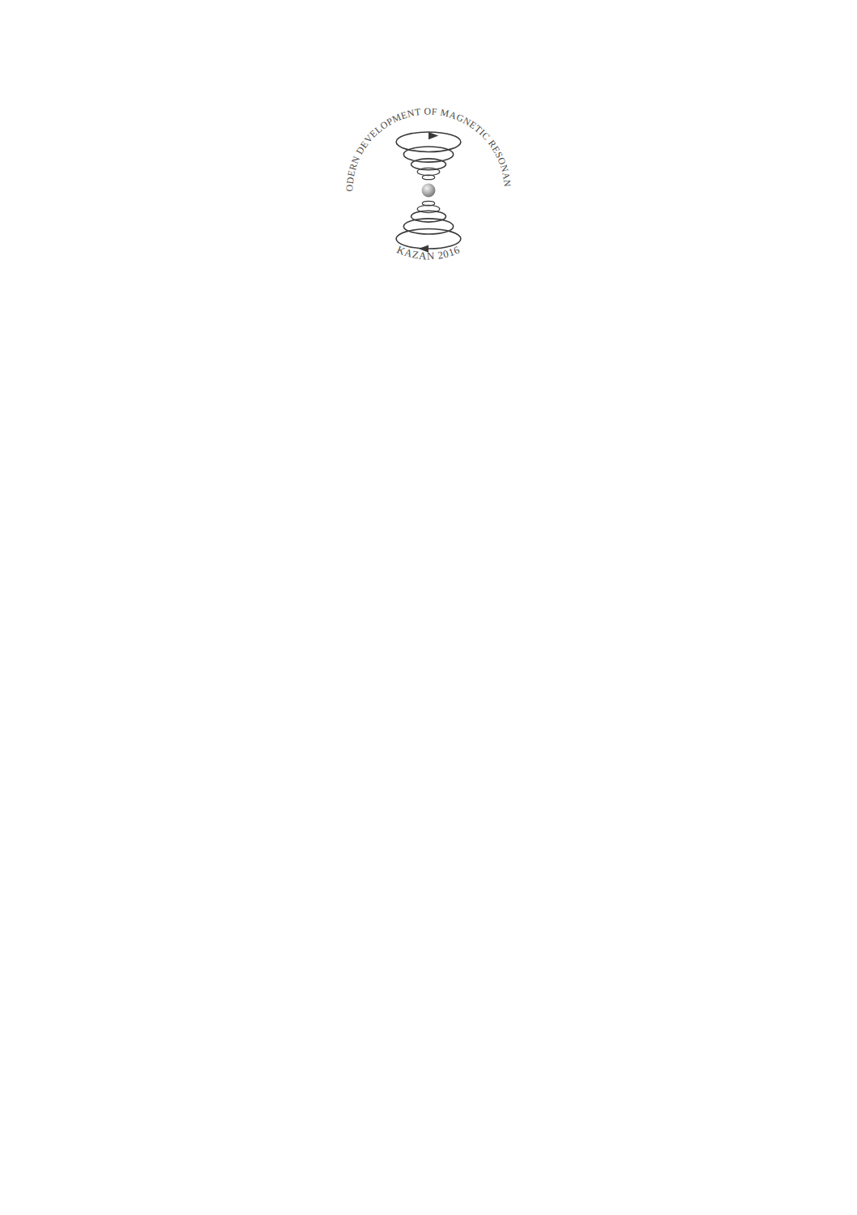MODERN DEVELOPMENT OF MAGNETIC RESONANCE KAZAN 2016